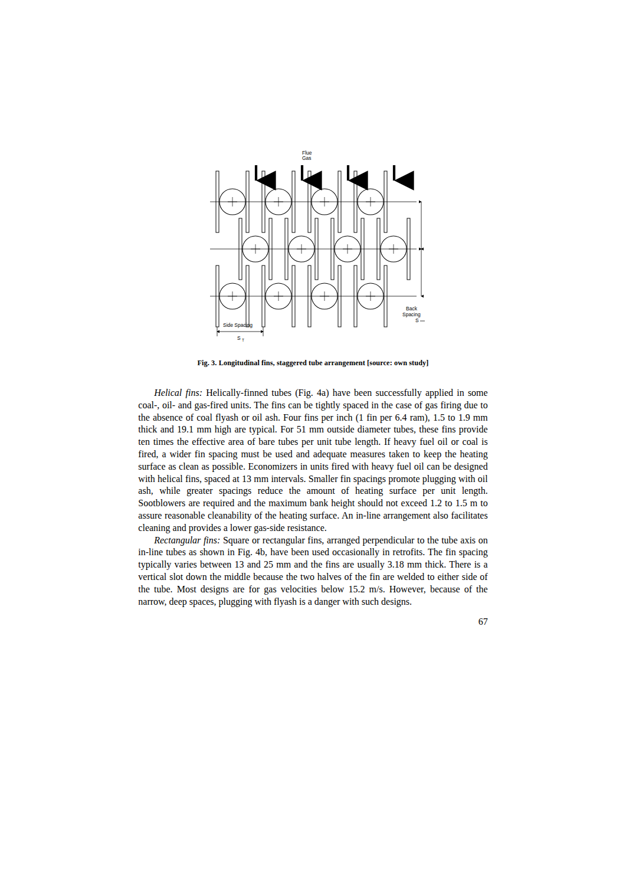Flue Gas Back Spacing S Side Spacing S T
Fig. 3. Longitudinal fins, staggered tube arrangement [source: own study]
Helical fins: Helically-finned tubes (Fig. 4a) have been successfully applied in some coal-, oil- and gas-fired units. The fins can be tightly spaced in the case of gas firing due to the absence of coal flyash or oil ash. Four fins per inch (1 fin per 6.4 ram), 1.5 to 1.9 mm thick and 19.1 mm high are typical. For 51 mm outside diameter tubes, these fins provide ten times the effective area of bare tubes per unit tube length. If heavy fuel oil or coal is fired, a wider fin spacing must be used and adequate measures taken to keep the heating surface as clean as possible. Economizers in units fired with heavy fuel oil can be designed with helical fins, spaced at 13 mm intervals. Smaller fin spacings promote plugging with oil ash, while greater spacings reduce the amount of heating surface per unit length. Sootblowers are required and the maximum bank height should not exceed 1.2 to 1.5 m to assure reasonable cleanability of the heating surface. An in-line arrangement also facilitates cleaning and provides a lower gas-side resistance.
Rectangular fins: Square or rectangular fins, arranged perpendicular to the tube axis on in-line tubes as shown in Fig. 4b, have been used occasionally in retrofits. The fin spacing typically varies between 13 and 25 mm and the fins are usually 3.18 mm thick. There is a vertical slot down the middle because the two halves of the fin are welded to either side of the tube. Most designs are for gas velocities below 15.2 m/s. However, because of the narrow, deep spaces, plugging with flyash is a danger with such designs.
67